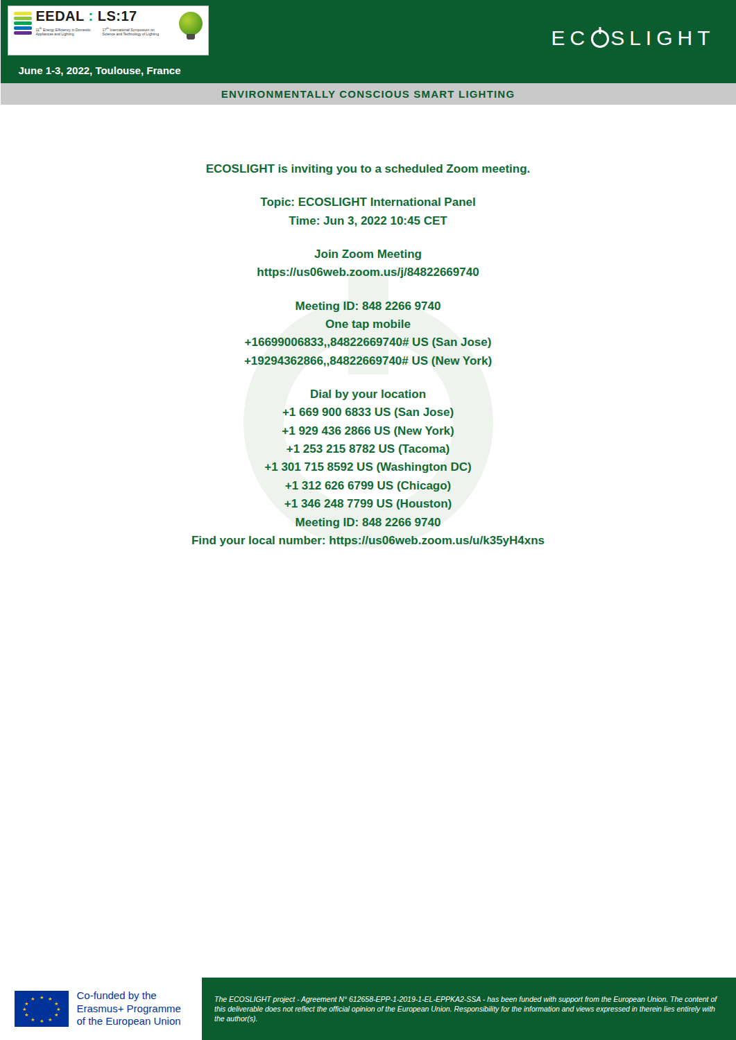EEDAL : LS:17
11th Energy Efficiency in Domestic Appliances and Lighting
17th International Symposium on Science and Technology of Lighting
June 1-3, 2022, Toulouse, France
EC SLIGHT
ENVIRONMENTALLY CONSCIOUS SMART LIGHTING
ECOSLIGHT is inviting you to a scheduled Zoom meeting.
Topic: ECOSLIGHT International Panel
Time: Jun 3, 2022 10:45 CET
Join Zoom Meeting
https://us06web.zoom.us/j/84822669740
Meeting ID: 848 2266 9740
One tap mobile
+16699006833,,84822669740# US (San Jose)
+19294362866,,84822669740# US (New York)
Dial by your location
+1 669 900 6833 US (San Jose)
+1 929 436 2866 US (New York)
+1 253 215 8782 US (Tacoma)
+1 301 715 8592 US (Washington DC)
+1 312 626 6799 US (Chicago)
+1 346 248 7799 US (Houston)
Meeting ID: 848 2266 9740
Find your local number: https://us06web.zoom.us/u/k35yH4xns
★ ★ ★ ★ ★ ★ ★ ★ ★ ★ ★ ★
Co-funded by the
Erasmus+ Programme
of the European Union
The ECOSLIGHT project - Agreement N° 612658-EPP-1-2019-1-EL-EPPKA2-SSA - has been funded with support from the European Union. The content of this deliverable does not reflect the official opinion of the European Union. Responsibility for the information and views expressed in therein lies entirely with the author(s).